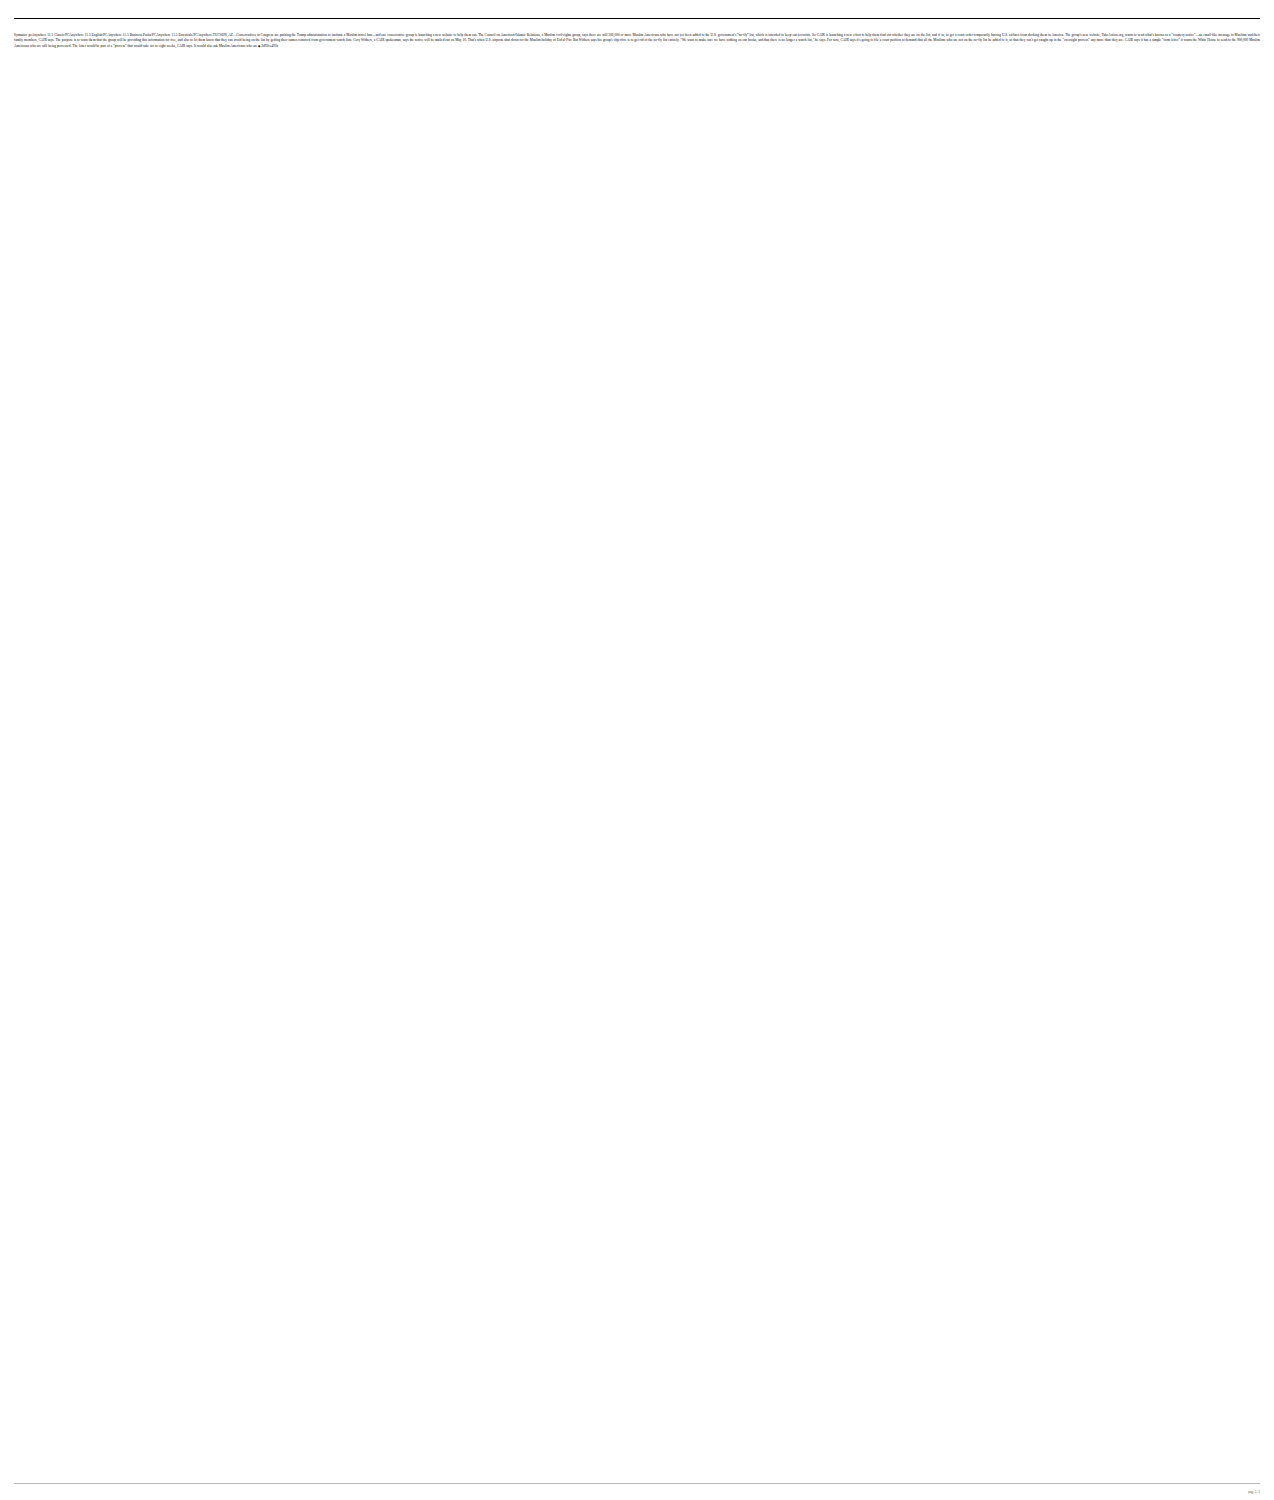Symantec pcAnywhere 11.5 Classic/PCAnywhere 11.5 English/PCAnywhere 11.5 Business Packs/PCAnywhere 11.5 Essentials/PCAnywhere.TUCSON, AZ—Conservatives in Congress are pushing the Trump administration to institute a Muslim travel ban—and one conservative group is launching a new website to help them out. The Council on American-Islamic Relations, a Muslim civil-rights group, says there are still 300,000 or more Muslim Americans who have not yet been added to the U.S. government's "no-fly" list, which is intended to keep out terrorists. So CAIR is launching a new effort to help them find out whether they are on the list, and if so, to get a court order temporarily barring U.S. airlines from docking them in America. The group's new website, TakeAction.org, wants to send what's known as a "courtesy notice"—an email-like message to Muslims and their family members, CAIR says. The purpose is to warn them that the group will be providing this information for free, and also to let them know that they can avoid being on the list by getting their names removed from government watch lists. Cory Withers, a CAIR spokesman, says the notice will be mailed out on May 10. That's when U.S. airports shut down for the Muslim holiday of Eid al-Fitr. But Withers says his group's objective is to get rid of the no-fly list entirely. "We want to make sure we have nothing on our books, and that there is no longer a watch list," he says. For now, CAIR says it's going to file a court petition to demand that all the Muslims who are not on the no-fly list be added to it, so that they can't get caught up in the "oversight process" any more than they are. CAIR says it has a simple "form letter" it wants the White House to send to the 900,000 Muslim Americans who are still being processed. The letter would be part of a "process" that would take six to eight weeks, CAIR says. It would also ask Muslim Americans who are ◆ 2d92ce491b
page 3 / 3